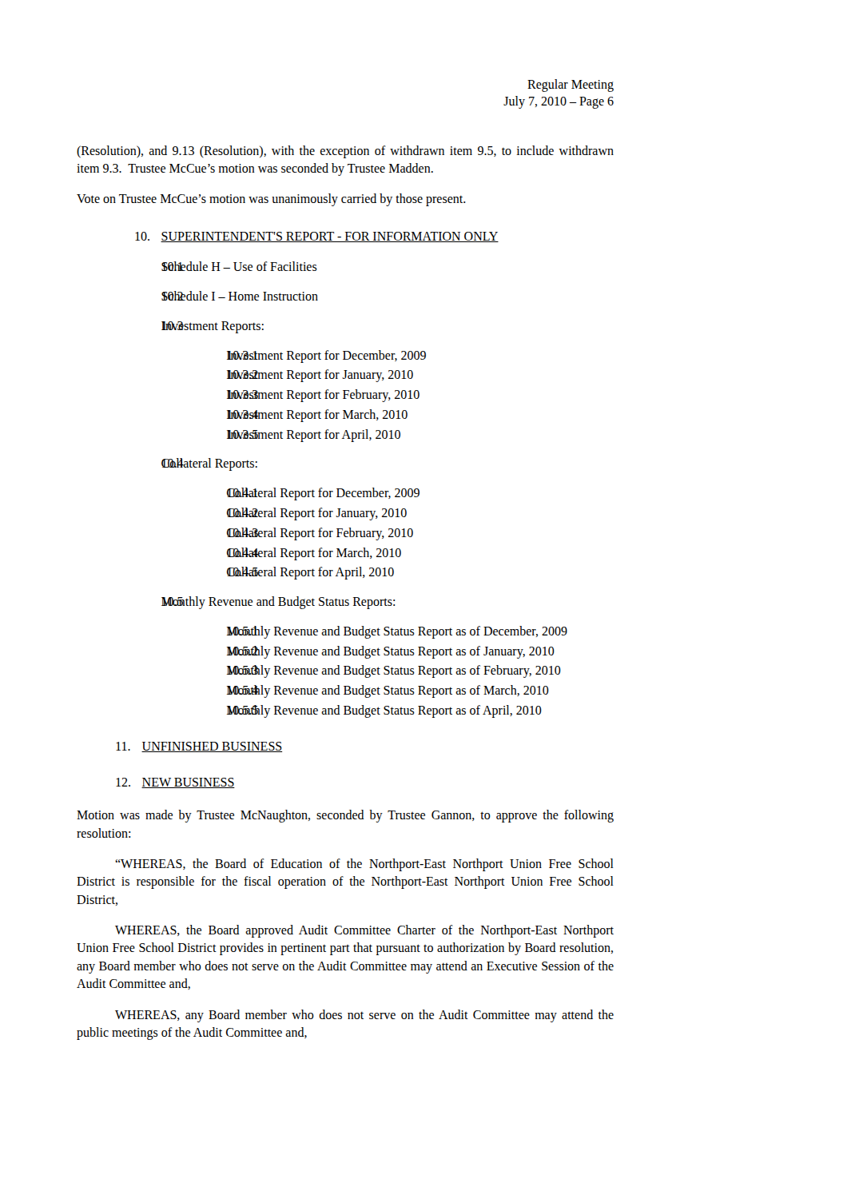Regular Meeting
July 7, 2010 – Page 6
(Resolution), and 9.13 (Resolution), with the exception of withdrawn item 9.5, to include withdrawn item 9.3. Trustee McCue’s motion was seconded by Trustee Madden.
Vote on Trustee McCue’s motion was unanimously carried by those present.
10.
SUPERINTENDENT'S REPORT - FOR INFORMATION ONLY
10.1
Schedule H – Use of Facilities
10.2
Schedule I – Home Instruction
10.3
Investment Reports:
10.3.1
Investment Report for December, 2009
10.3.2
Investment Report for January, 2010
10.3.3
Investment Report for February, 2010
10.3.4
Investment Report for March, 2010
10.3.5
Investment Report for April, 2010
10.4
Collateral Reports:
10.4.1
Collateral Report for December, 2009
10.4.2
Collateral Report for January, 2010
10.4.3
Collateral Report for February, 2010
10.4.4
Collateral Report for March, 2010
10.4.5
Collateral Report for April, 2010
10.5
Monthly Revenue and Budget Status Reports:
10.5.1
Monthly Revenue and Budget Status Report as of December, 2009
10.5.2
Monthly Revenue and Budget Status Report as of January, 2010
10.5.3
Monthly Revenue and Budget Status Report as of February, 2010
10.5.4
Monthly Revenue and Budget Status Report as of March, 2010
10.5.5
Monthly Revenue and Budget Status Report as of April, 2010
11.
UNFINISHED BUSINESS
12.
NEW BUSINESS
Motion was made by Trustee McNaughton, seconded by Trustee Gannon, to approve the following resolution:
“WHEREAS, the Board of Education of the Northport-East Northport Union Free School District is responsible for the fiscal operation of the Northport-East Northport Union Free School District,
WHEREAS, the Board approved Audit Committee Charter of the Northport-East Northport Union Free School District provides in pertinent part that pursuant to authorization by Board resolution, any Board member who does not serve on the Audit Committee may attend an Executive Session of the Audit Committee and,
WHEREAS, any Board member who does not serve on the Audit Committee may attend the public meetings of the Audit Committee and,